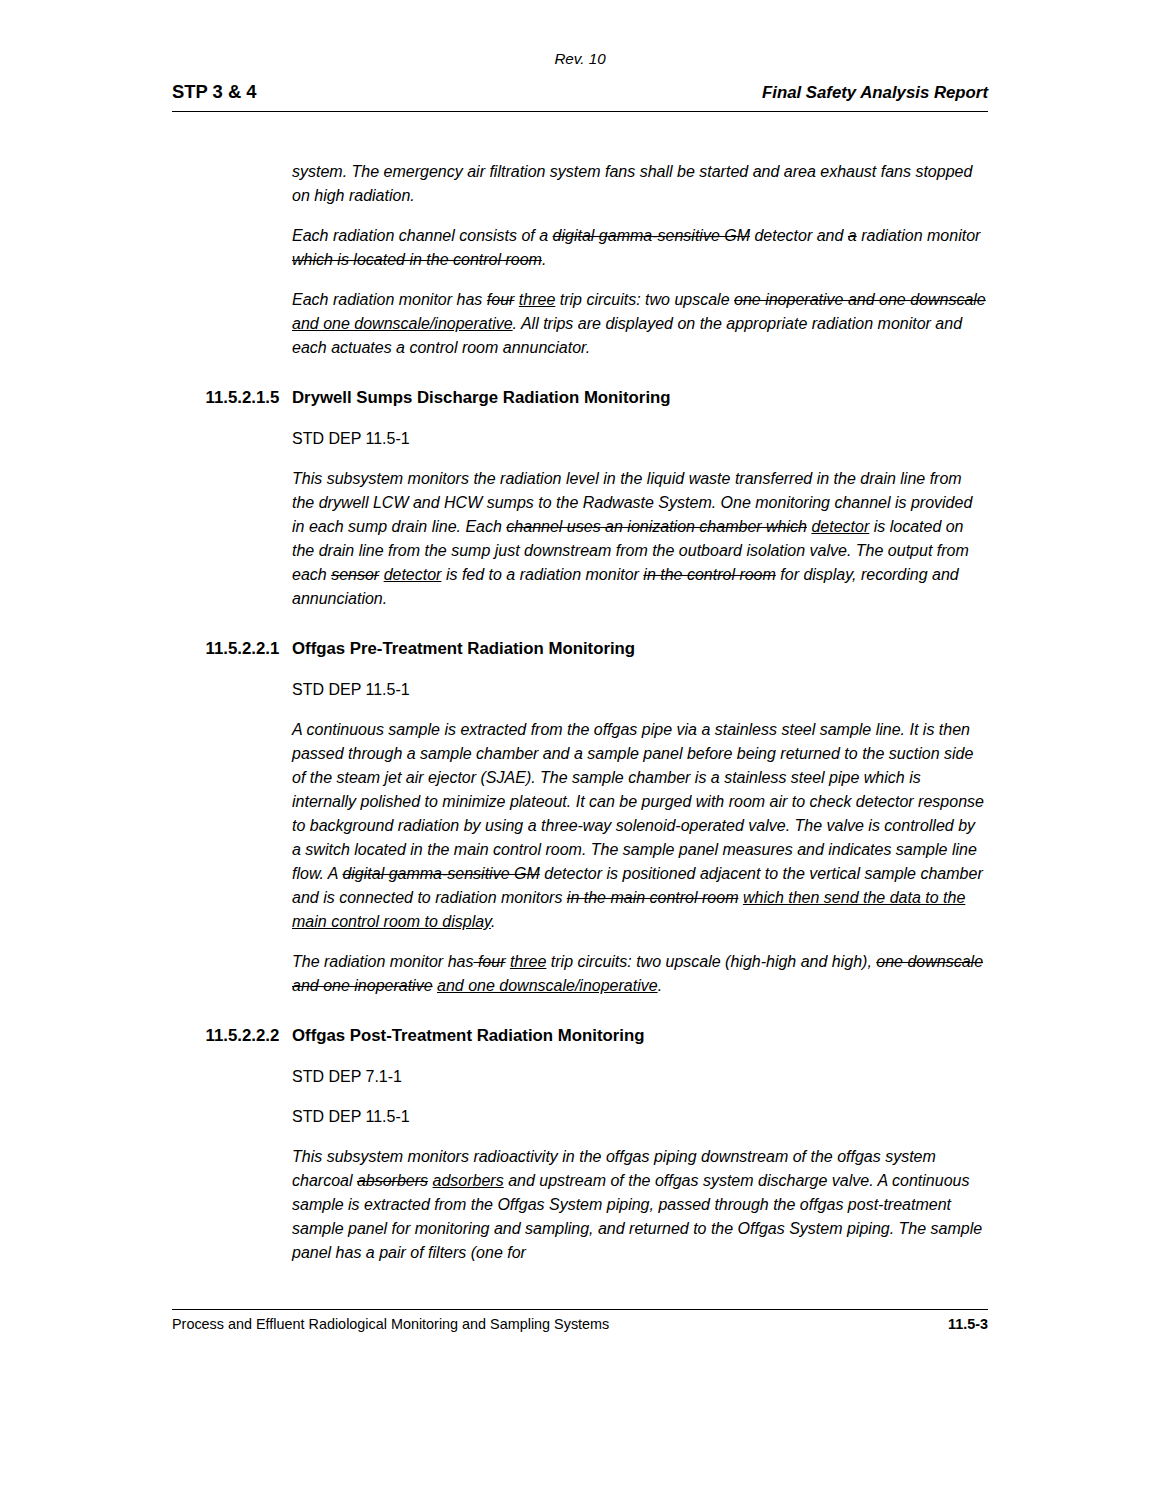Rev. 10
STP 3 & 4 Final Safety Analysis Report
system. The emergency air filtration system fans shall be started and area exhaust fans stopped on high radiation.
Each radiation channel consists of a digital gamma-sensitive GM detector and a radiation monitor which is located in the control room.
Each radiation monitor has four three trip circuits: two upscale one inoperative and one downscale and one downscale/inoperative. All trips are displayed on the appropriate radiation monitor and each actuates a control room annunciator.
11.5.2.1.5 Drywell Sumps Discharge Radiation Monitoring
STD DEP 11.5-1
This subsystem monitors the radiation level in the liquid waste transferred in the drain line from the drywell LCW and HCW sumps to the Radwaste System. One monitoring channel is provided in each sump drain line. Each channel uses an ionization chamber which detector is located on the drain line from the sump just downstream from the outboard isolation valve. The output from each sensor detector is fed to a radiation monitor in the control room for display, recording and annunciation.
11.5.2.2.1 Offgas Pre-Treatment Radiation Monitoring
STD DEP 11.5-1
A continuous sample is extracted from the offgas pipe via a stainless steel sample line. It is then passed through a sample chamber and a sample panel before being returned to the suction side of the steam jet air ejector (SJAE). The sample chamber is a stainless steel pipe which is internally polished to minimize plateout. It can be purged with room air to check detector response to background radiation by using a three-way solenoid-operated valve. The valve is controlled by a switch located in the main control room. The sample panel measures and indicates sample line flow. A digital gamma-sensitive GM detector is positioned adjacent to the vertical sample chamber and is connected to radiation monitors in the main control room which then send the data to the main control room to display.
The radiation monitor has four three trip circuits: two upscale (high-high and high), one downscale and one inoperative and one downscale/inoperative.
11.5.2.2.2 Offgas Post-Treatment Radiation Monitoring
STD DEP 7.1-1
STD DEP 11.5-1
This subsystem monitors radioactivity in the offgas piping downstream of the offgas system charcoal absorbers adsorbers and upstream of the offgas system discharge valve. A continuous sample is extracted from the Offgas System piping, passed through the offgas post-treatment sample panel for monitoring and sampling, and returned to the Offgas System piping. The sample panel has a pair of filters (one for
Process and Effluent Radiological Monitoring and Sampling Systems 11.5-3